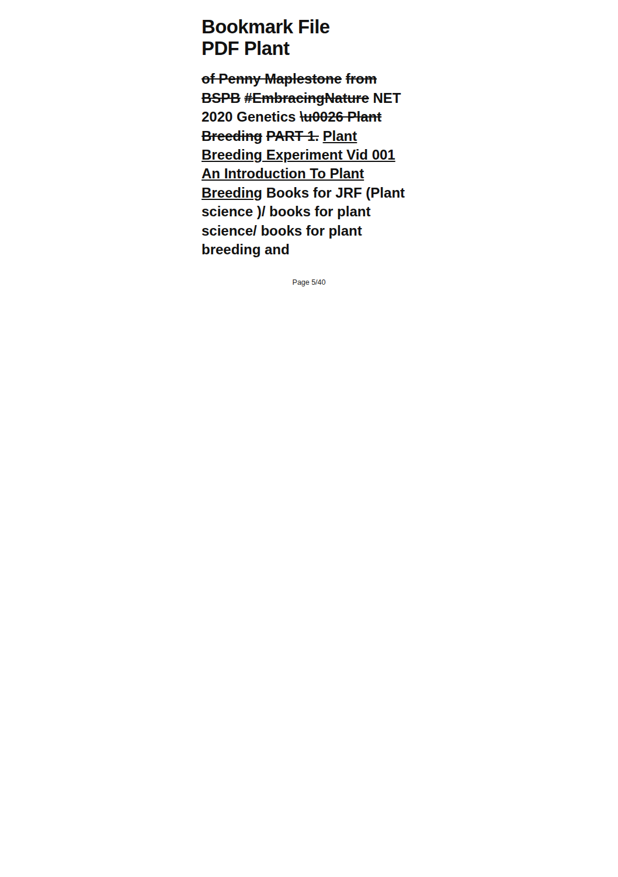Bookmark File PDF Plant
of Penny Maplestone from BSPB #EmbracingNature NET 2020 Genetics \u0026 Plant Breeding PART 1. Plant Breeding Experiment Vid 001 An Introduction To Plant Breeding Books for JRF (Plant science )/ books for plant science/ books for plant breeding and
Page 5/40